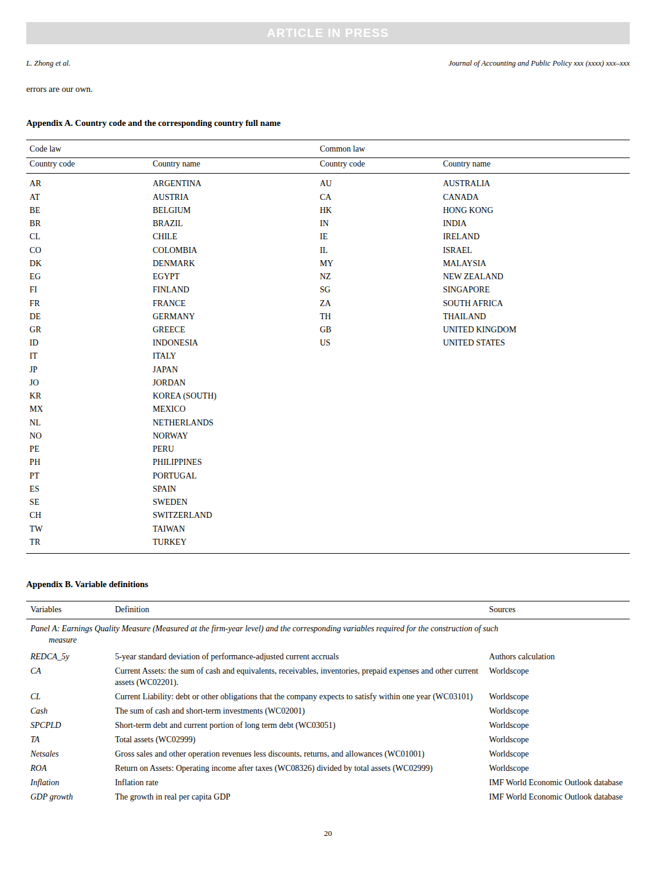ARTICLE IN PRESS
L. Zhong et al. Journal of Accounting and Public Policy xxx (xxxx) xxx–xxx
errors are our own.
Appendix A. Country code and the corresponding country full name
| Code law | Common law |
| --- | --- |
| Country code | Country name | Country code | Country name |
| AR | ARGENTINA | AU | AUSTRALIA |
| AT | AUSTRIA | CA | CANADA |
| BE | BELGIUM | HK | HONG KONG |
| BR | BRAZIL | IN | INDIA |
| CL | CHILE | IE | IRELAND |
| CO | COLOMBIA | IL | ISRAEL |
| DK | DENMARK | MY | MALAYSIA |
| EG | EGYPT | NZ | NEW ZEALAND |
| FI | FINLAND | SG | SINGAPORE |
| FR | FRANCE | ZA | SOUTH AFRICA |
| DE | GERMANY | TH | THAILAND |
| GR | GREECE | GB | UNITED KINGDOM |
| ID | INDONESIA | US | UNITED STATES |
| IT | ITALY | | |
| JP | JAPAN | | |
| JO | JORDAN | | |
| KR | KOREA (SOUTH) | | |
| MX | MEXICO | | |
| NL | NETHERLANDS | | |
| NO | NORWAY | | |
| PE | PERU | | |
| PH | PHILIPPINES | | |
| PT | PORTUGAL | | |
| ES | SPAIN | | |
| SE | SWEDEN | | |
| CH | SWITZERLAND | | |
| TW | TAIWAN | | |
| TR | TURKEY | | |
Appendix B. Variable definitions
| Variables | Definition | Sources |
| --- | --- | --- |
| Panel A: Earnings Quality Measure (Measured at the firm-year level) and the corresponding variables required for the construction of such measure |
| REDCA_5y | 5-year standard deviation of performance-adjusted current accruals | Authors calculation |
| CA | Current Assets: the sum of cash and equivalents, receivables, inventories, prepaid expenses and other current assets (WC02201). | Worldscope |
| CL | Current Liability: debt or other obligations that the company expects to satisfy within one year (WC03101) | Worldscope |
| Cash | The sum of cash and short-term investments (WC02001) | Worldscope |
| SPCPLD | Short-term debt and current portion of long term debt (WC03051) | Worldscope |
| TA | Total assets (WC02999) | Worldscope |
| Netsales | Gross sales and other operation revenues less discounts, returns, and allowances (WC01001) | Worldscope |
| ROA | Return on Assets: Operating income after taxes (WC08326) divided by total assets (WC02999) | Worldscope |
| Inflation | Inflation rate | IMF World Economic Outlook database |
| GDP growth | The growth in real per capita GDP | IMF World Economic Outlook database |
20